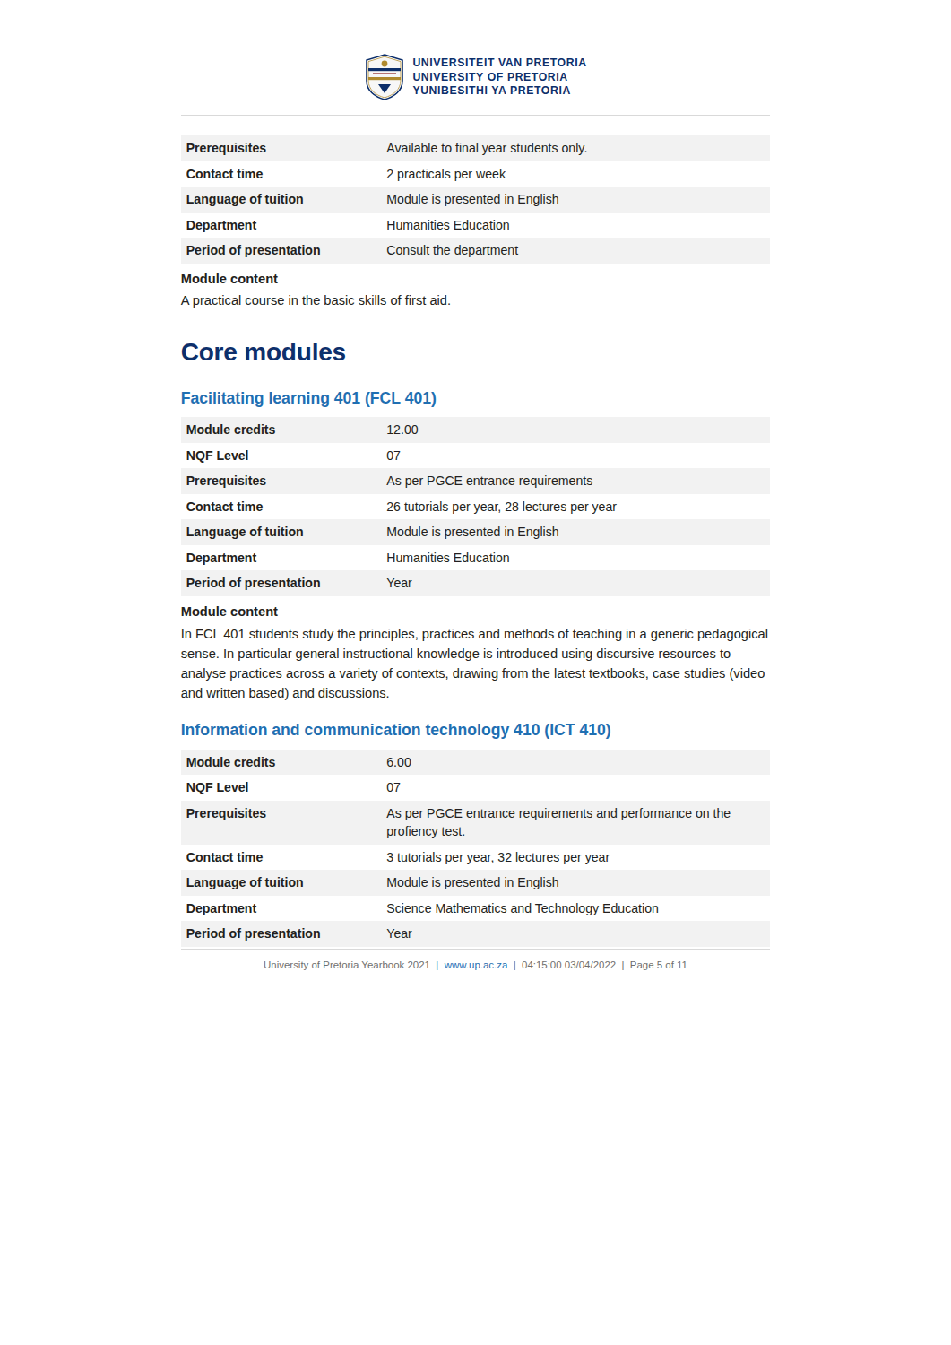Universiteit van Pretoria
University of Pretoria
Yunibesithi ya Pretoria
| Prerequisites | Available to final year students only. |
| Contact time | 2 practicals per week |
| Language of tuition | Module is presented in English |
| Department | Humanities Education |
| Period of presentation | Consult the department |
Module content
A practical course in the basic skills of first aid.
Core modules
Facilitating learning 401 (FCL 401)
| Module credits | 12.00 |
| NQF Level | 07 |
| Prerequisites | As per PGCE entrance requirements |
| Contact time | 26 tutorials per year, 28 lectures per year |
| Language of tuition | Module is presented in English |
| Department | Humanities Education |
| Period of presentation | Year |
Module content
In FCL 401 students study the principles, practices and methods of teaching in a generic pedagogical sense. In particular general instructional knowledge is introduced using discursive resources to analyse practices across a variety of contexts, drawing from the latest textbooks, case studies (video and written based) and discussions.
Information and communication technology 410 (ICT 410)
| Module credits | 6.00 |
| NQF Level | 07 |
| Prerequisites | As per PGCE entrance requirements and performance on the profiency test. |
| Contact time | 3 tutorials per year, 32 lectures per year |
| Language of tuition | Module is presented in English |
| Department | Science Mathematics and Technology Education |
| Period of presentation | Year |
University of Pretoria Yearbook 2021 | www.up.ac.za | 04:15:00 03/04/2022 | Page 5 of 11